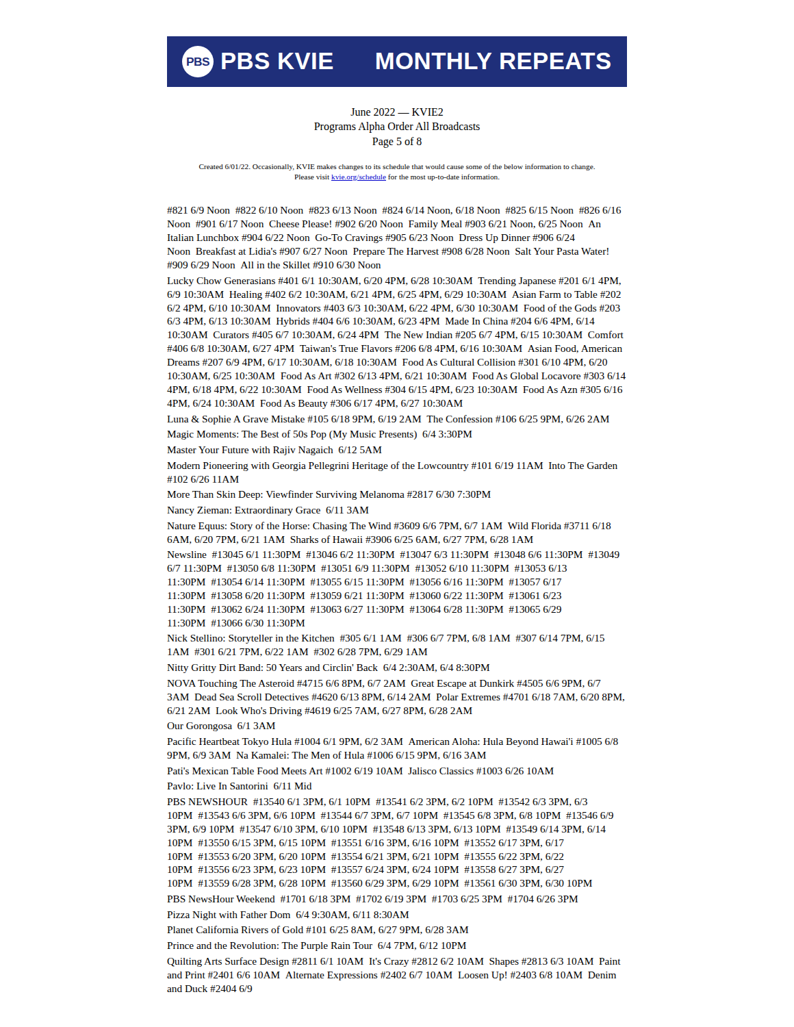PBS
PBS KVIE
MONTHLY REPEATS
June 2022 — KVIE2
Programs Alpha Order All Broadcasts
Page 5 of 8
Created 6/01/22. Occasionally, KVIE makes changes to its schedule that would cause some of the below information to change.
Please visit kvie.org/schedule for the most up-to-date information.
#821 6/9 Noon #822 6/10 Noon #823 6/13 Noon #824 6/14 Noon, 6/18 Noon #825 6/15 Noon #826 6/16 Noon #901 6/17 Noon Cheese Please! #902 6/20 Noon Family Meal #903 6/21 Noon, 6/25 Noon An Italian Lunchbox #904 6/22 Noon Go-To Cravings #905 6/23 Noon Dress Up Dinner #906 6/24 Noon Breakfast at Lidia's #907 6/27 Noon Prepare The Harvest #908 6/28 Noon Salt Your Pasta Water! #909 6/29 Noon All in the Skillet #910 6/30 Noon
Lucky Chow Generasians #401 6/1 10:30AM, 6/20 4PM, 6/28 10:30AM Trending Japanese #201 6/1 4PM, 6/9 10:30AM Healing #402 6/2 10:30AM, 6/21 4PM, 6/25 4PM, 6/29 10:30AM Asian Farm to Table #202 6/2 4PM, 6/10 10:30AM Innovators #403 6/3 10:30AM, 6/22 4PM, 6/30 10:30AM Food of the Gods #203 6/3 4PM, 6/13 10:30AM Hybrids #404 6/6 10:30AM, 6/23 4PM Made In China #204 6/6 4PM, 6/14 10:30AM Curators #405 6/7 10:30AM, 6/24 4PM The New Indian #205 6/7 4PM, 6/15 10:30AM Comfort #406 6/8 10:30AM, 6/27 4PM Taiwan's True Flavors #206 6/8 4PM, 6/16 10:30AM Asian Food, American Dreams #207 6/9 4PM, 6/17 10:30AM, 6/18 10:30AM Food As Cultural Collision #301 6/10 4PM, 6/20 10:30AM, 6/25 10:30AM Food As Art #302 6/13 4PM, 6/21 10:30AM Food As Global Locavore #303 6/14 4PM, 6/18 4PM, 6/22 10:30AM Food As Wellness #304 6/15 4PM, 6/23 10:30AM Food As Azn #305 6/16 4PM, 6/24 10:30AM Food As Beauty #306 6/17 4PM, 6/27 10:30AM
Luna & Sophie A Grave Mistake #105 6/18 9PM, 6/19 2AM The Confession #106 6/25 9PM, 6/26 2AM
Magic Moments: The Best of 50s Pop (My Music Presents) 6/4 3:30PM
Master Your Future with Rajiv Nagaich 6/12 5AM
Modern Pioneering with Georgia Pellegrini Heritage of the Lowcountry #101 6/19 11AM Into The Garden #102 6/26 11AM
More Than Skin Deep: Viewfinder Surviving Melanoma #2817 6/30 7:30PM
Nancy Zieman: Extraordinary Grace 6/11 3AM
Nature Equus: Story of the Horse: Chasing The Wind #3609 6/6 7PM, 6/7 1AM Wild Florida #3711 6/18 6AM, 6/20 7PM, 6/21 1AM Sharks of Hawaii #3906 6/25 6AM, 6/27 7PM, 6/28 1AM
Newsline #13045 6/1 11:30PM #13046 6/2 11:30PM #13047 6/3 11:30PM #13048 6/6 11:30PM #13049 6/7 11:30PM #13050 6/8 11:30PM #13051 6/9 11:30PM #13052 6/10 11:30PM #13053 6/13 11:30PM #13054 6/14 11:30PM #13055 6/15 11:30PM #13056 6/16 11:30PM #13057 6/17 11:30PM #13058 6/20 11:30PM #13059 6/21 11:30PM #13060 6/22 11:30PM #13061 6/23 11:30PM #13062 6/24 11:30PM #13063 6/27 11:30PM #13064 6/28 11:30PM #13065 6/29 11:30PM #13066 6/30 11:30PM
Nick Stellino: Storyteller in the Kitchen #305 6/1 1AM #306 6/7 7PM, 6/8 1AM #307 6/14 7PM, 6/15 1AM #301 6/21 7PM, 6/22 1AM #302 6/28 7PM, 6/29 1AM
Nitty Gritty Dirt Band: 50 Years and Circlin' Back 6/4 2:30AM, 6/4 8:30PM
NOVA Touching The Asteroid #4715 6/6 8PM, 6/7 2AM Great Escape at Dunkirk #4505 6/6 9PM, 6/7 3AM Dead Sea Scroll Detectives #4620 6/13 8PM, 6/14 2AM Polar Extremes #4701 6/18 7AM, 6/20 8PM, 6/21 2AM Look Who's Driving #4619 6/25 7AM, 6/27 8PM, 6/28 2AM
Our Gorongosa 6/1 3AM
Pacific Heartbeat Tokyo Hula #1004 6/1 9PM, 6/2 3AM American Aloha: Hula Beyond Hawai'i #1005 6/8 9PM, 6/9 3AM Na Kamalei: The Men of Hula #1006 6/15 9PM, 6/16 3AM
Pati's Mexican Table Food Meets Art #1002 6/19 10AM Jalisco Classics #1003 6/26 10AM
Pavlo: Live In Santorini 6/11 Mid
PBS NEWSHOUR #13540 6/1 3PM, 6/1 10PM #13541 6/2 3PM, 6/2 10PM #13542 6/3 3PM, 6/3 10PM #13543 6/6 3PM, 6/6 10PM #13544 6/7 3PM, 6/7 10PM #13545 6/8 3PM, 6/8 10PM #13546 6/9 3PM, 6/9 10PM #13547 6/10 3PM, 6/10 10PM #13548 6/13 3PM, 6/13 10PM #13549 6/14 3PM, 6/14 10PM #13550 6/15 3PM, 6/15 10PM #13551 6/16 3PM, 6/16 10PM #13552 6/17 3PM, 6/17 10PM #13553 6/20 3PM, 6/20 10PM #13554 6/21 3PM, 6/21 10PM #13555 6/22 3PM, 6/22 10PM #13556 6/23 3PM, 6/23 10PM #13557 6/24 3PM, 6/24 10PM #13558 6/27 3PM, 6/27 10PM #13559 6/28 3PM, 6/28 10PM #13560 6/29 3PM, 6/29 10PM #13561 6/30 3PM, 6/30 10PM
PBS NewsHour Weekend #1701 6/18 3PM #1702 6/19 3PM #1703 6/25 3PM #1704 6/26 3PM
Pizza Night with Father Dom 6/4 9:30AM, 6/11 8:30AM
Planet California Rivers of Gold #101 6/25 8AM, 6/27 9PM, 6/28 3AM
Prince and the Revolution: The Purple Rain Tour 6/4 7PM, 6/12 10PM
Quilting Arts Surface Design #2811 6/1 10AM It's Crazy #2812 6/2 10AM Shapes #2813 6/3 10AM Paint and Print #2401 6/6 10AM Alternate Expressions #2402 6/7 10AM Loosen Up! #2403 6/8 10AM Denim and Duck #2404 6/9